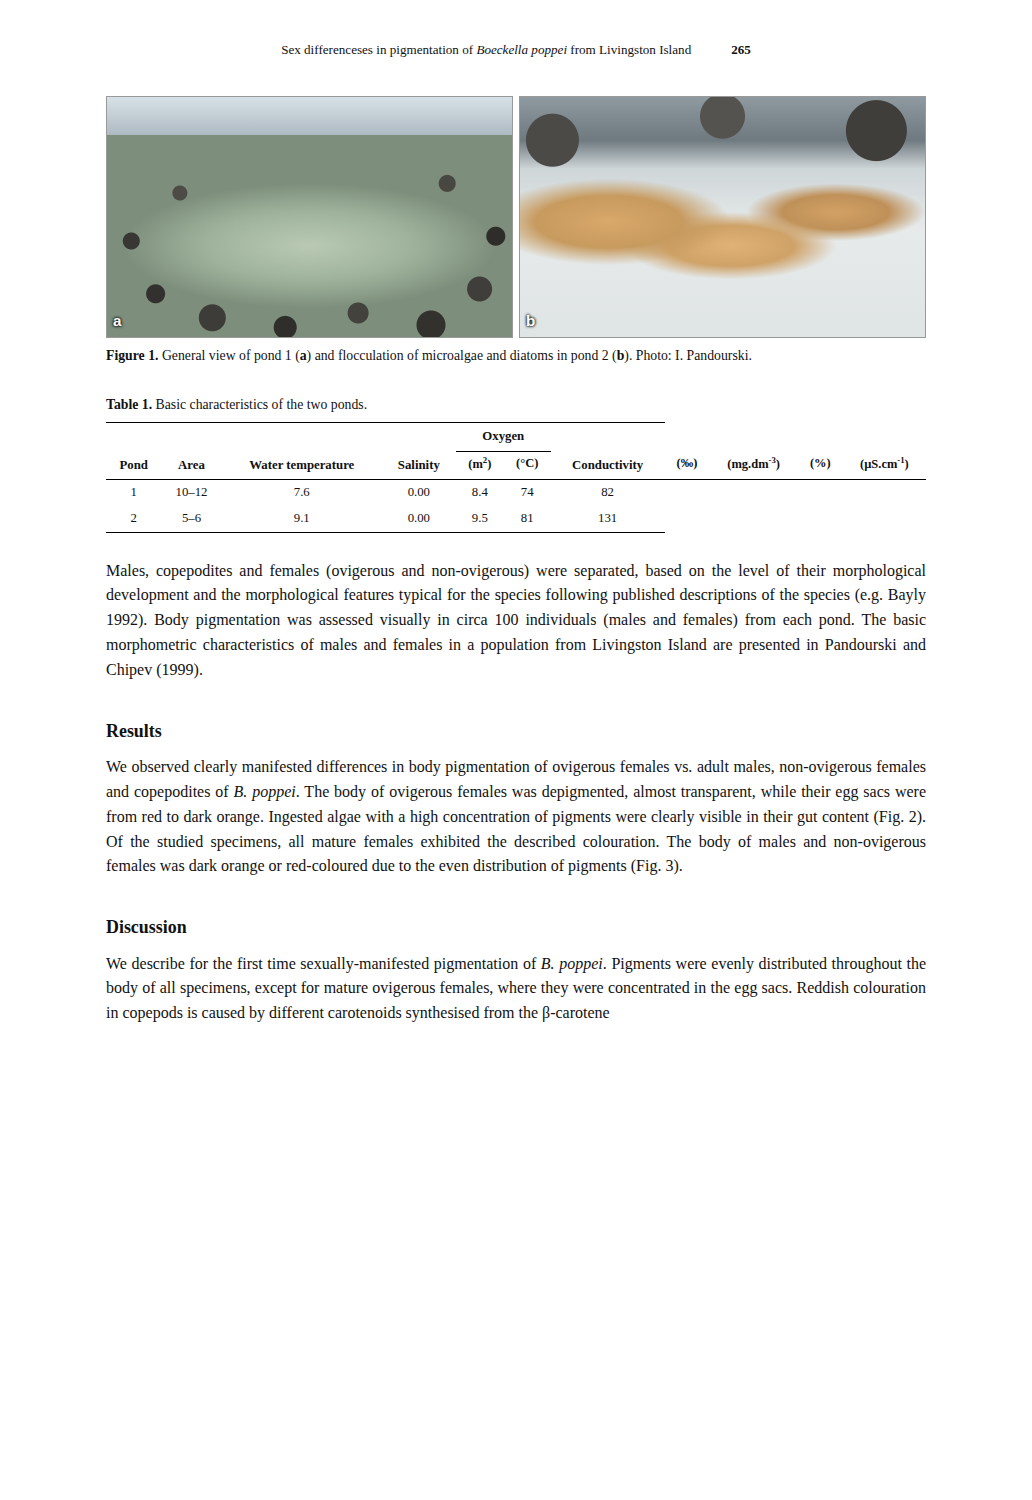Sex differenceses in pigmentation of Boeckella poppei from Livingston Island 265
a
b
Figure 1. General view of pond 1 (a) and flocculation of microalgae and diatoms in pond 2 (b). Photo: I. Pandourski.
Table 1. Basic characteristics of the two ponds.
| Pond | Area | Water temperature | Salinity | Oxygen | Conductivity |
| --- | --- | --- | --- | --- | --- |
| (m 2 ) | (°C) | (‰) | (mg.dm -3 ) | (%) | (µS.cm -1 ) |
| 1 | 10–12 | 7.6 | 0.00 | 8.4 | 74 | 82 |
| 2 | 5–6 | 9.1 | 0.00 | 9.5 | 81 | 131 |
Males, copepodites and females (ovigerous and non-ovigerous) were separated, based on the level of their morphological development and the morphological features typical for the species following published descriptions of the species (e.g. Bayly 1992). Body pigmentation was assessed visually in circa 100 individuals (males and females) from each pond. The basic morphometric characteristics of males and females in a population from Livingston Island are presented in Pandourski and Chipev (1999).
Results
We observed clearly manifested differences in body pigmentation of ovigerous females vs. adult males, non-ovigerous females and copepodites of B. poppei. The body of ovigerous females was depigmented, almost transparent, while their egg sacs were from red to dark orange. Ingested algae with a high concentration of pigments were clearly visible in their gut content (Fig. 2). Of the studied specimens, all mature females exhibited the described colouration. The body of males and non-ovigerous females was dark orange or red-coloured due to the even distribution of pigments (Fig. 3).
Discussion
We describe for the first time sexually-manifested pigmentation of B. poppei. Pigments were evenly distributed throughout the body of all specimens, except for mature ovigerous females, where they were concentrated in the egg sacs. Reddish colouration in copepods is caused by different carotenoids synthesised from the β-carotene